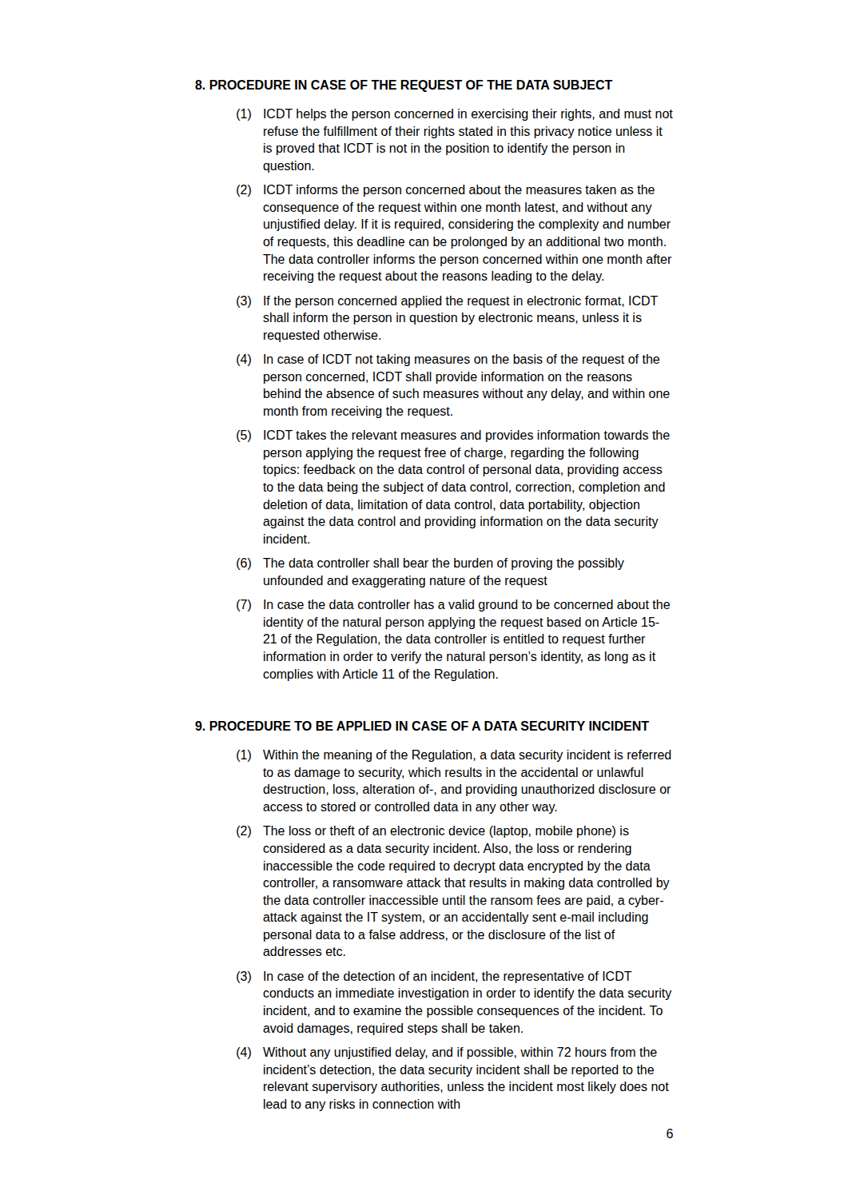Procedure in case of the request of the data subject
ICDT helps the person concerned in exercising their rights, and must not refuse the fulfillment of their rights stated in this privacy notice unless it is proved that ICDT is not in the position to identify the person in question.
ICDT informs the person concerned about the measures taken as the consequence of the request within one month latest, and without any unjustified delay. If it is required, considering the complexity and number of requests, this deadline can be prolonged by an additional two month. The data controller informs the person concerned within one month after receiving the request about the reasons leading to the delay.
If the person concerned applied the request in electronic format, ICDT shall inform the person in question by electronic means, unless it is requested otherwise.
In case of ICDT not taking measures on the basis of the request of the person concerned, ICDT shall provide information on the reasons behind the absence of such measures without any delay, and within one month from receiving the request.
ICDT takes the relevant measures and provides information towards the person applying the request free of charge, regarding the following topics: feedback on the data control of personal data, providing access to the data being the subject of data control, correction, completion and deletion of data, limitation of data control, data portability, objection against the data control and providing information on the data security incident.
The data controller shall bear the burden of proving the possibly unfounded and exaggerating nature of the request
In case the data controller has a valid ground to be concerned about the identity of the natural person applying the request based on Article 15-21 of the Regulation, the data controller is entitled to request further information in order to verify the natural person’s identity, as long as it complies with Article 11 of the Regulation.
Procedure to be applied in case of a data security incident
Within the meaning of the Regulation, a data security incident is referred to as damage to security, which results in the accidental or unlawful destruction, loss, alteration of-, and providing unauthorized disclosure or access to stored or controlled data in any other way.
The loss or theft of an electronic device (laptop, mobile phone) is considered as a data security incident. Also, the loss or rendering inaccessible the code required to decrypt data encrypted by the data controller, a ransomware attack that results in making data controlled by the data controller inaccessible until the ransom fees are paid, a cyber-attack against the IT system, or an accidentally sent e-mail including personal data to a false address, or the disclosure of the list of addresses etc.
In case of the detection of an incident, the representative of ICDT conducts an immediate investigation in order to identify the data security incident, and to examine the possible consequences of the incident. To avoid damages, required steps shall be taken.
Without any unjustified delay, and if possible, within 72 hours from the incident’s detection, the data security incident shall be reported to the relevant supervisory authorities, unless the incident most likely does not lead to any risks in connection with
6